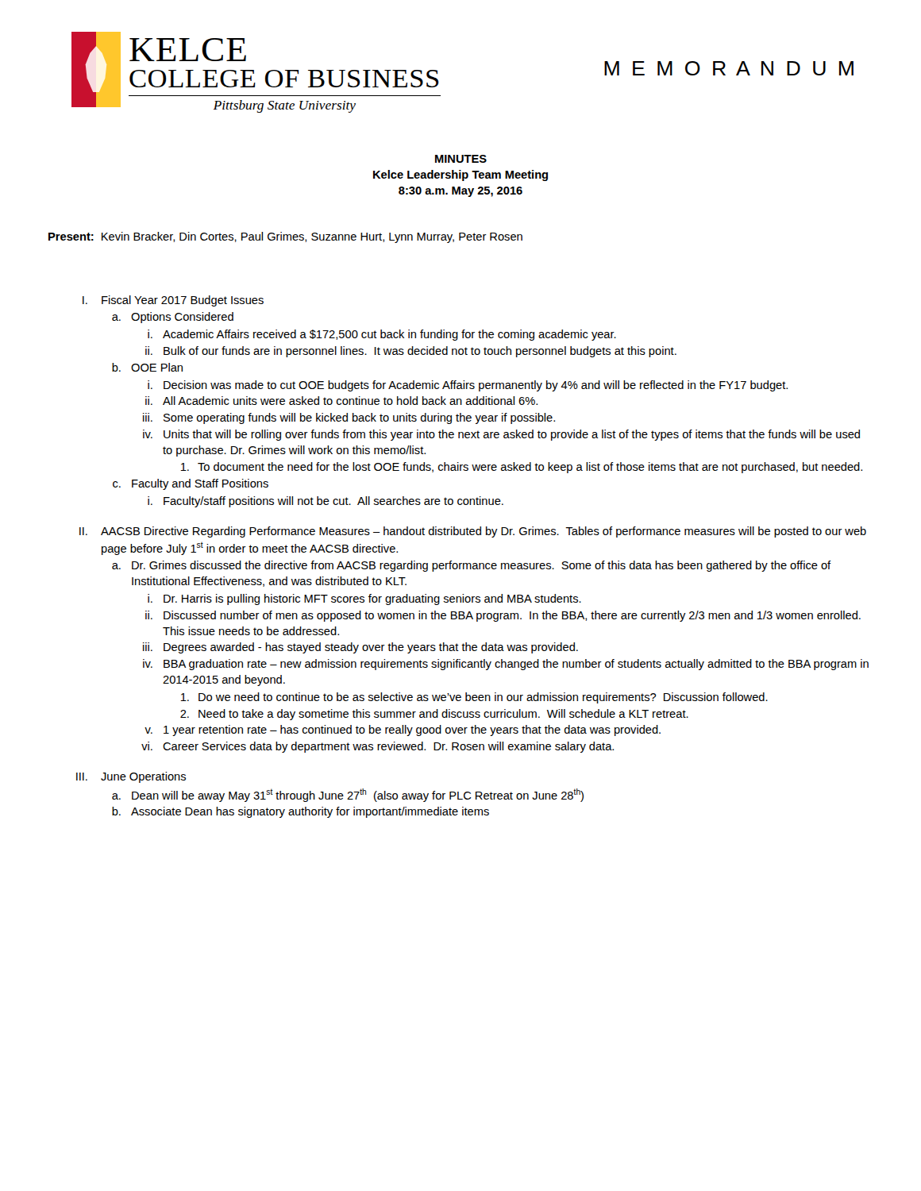KELCE COLLEGE OF BUSINESS
Pittsburg State University
M E M O R A N D U M
MINUTES
Kelce Leadership Team Meeting
8:30 a.m. May 25, 2016
Present: Kevin Bracker, Din Cortes, Paul Grimes, Suzanne Hurt, Lynn Murray, Peter Rosen
Fiscal Year 2017 Budget Issues
Options Considered
Academic Affairs received a $172,500 cut back in funding for the coming academic year.
Bulk of our funds are in personnel lines. It was decided not to touch personnel budgets at this point.
OOE Plan
Decision was made to cut OOE budgets for Academic Affairs permanently by 4% and will be reflected in the FY17 budget.
All Academic units were asked to continue to hold back an additional 6%.
Some operating funds will be kicked back to units during the year if possible.
Units that will be rolling over funds from this year into the next are asked to provide a list of the types of items that the funds will be used to purchase. Dr. Grimes will work on this memo/list.
To document the need for the lost OOE funds, chairs were asked to keep a list of those items that are not purchased, but needed.
Faculty and Staff Positions
Faculty/staff positions will not be cut. All searches are to continue.
AACSB Directive Regarding Performance Measures – handout distributed by Dr. Grimes. Tables of performance measures will be posted to our web page before July 1st in order to meet the AACSB directive.
Dr. Grimes discussed the directive from AACSB regarding performance measures. Some of this data has been gathered by the office of Institutional Effectiveness, and was distributed to KLT.
Dr. Harris is pulling historic MFT scores for graduating seniors and MBA students.
Discussed number of men as opposed to women in the BBA program. In the BBA, there are currently 2/3 men and 1/3 women enrolled. This issue needs to be addressed.
Degrees awarded - has stayed steady over the years that the data was provided.
BBA graduation rate – new admission requirements significantly changed the number of students actually admitted to the BBA program in 2014-2015 and beyond.
Do we need to continue to be as selective as we’ve been in our admission requirements? Discussion followed.
Need to take a day sometime this summer and discuss curriculum. Will schedule a KLT retreat.
1 year retention rate – has continued to be really good over the years that the data was provided.
Career Services data by department was reviewed. Dr. Rosen will examine salary data.
June Operations
Dean will be away May 31st through June 27th (also away for PLC Retreat on June 28th)
Associate Dean has signatory authority for important/immediate items